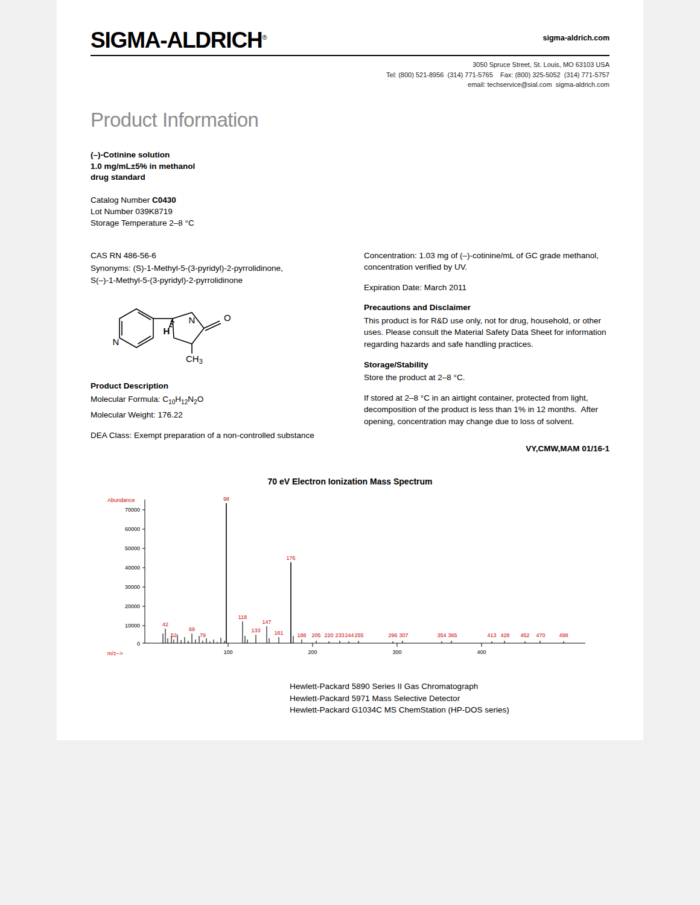SIGMA-ALDRICH®
sigma-aldrich.com
3050 Spruce Street, St. Louis, MO 63103 USA
Tel: (800) 521-8956 (314) 771-5765 Fax: (800) 325-5052 (314) 771-5757
email: techservice@sial.com sigma-aldrich.com
Product Information
(–)-Cotinine solution
1.0 mg/mL±5% in methanol
drug standard
Catalog Number C0430
Lot Number 039K8719
Storage Temperature 2–8 °C
CAS RN 486-56-6
Synonyms: (S)-1-Methyl-5-(3-pyridyl)-2-pyrrolidinone,
S(–)-1-Methyl-5-(3-pyridyl)-2-pyrrolidinone
N H N O CH3
Product Description
Molecular Formula: C10H12N2O
Molecular Weight: 176.22
DEA Class: Exempt preparation of a non-controlled substance
Concentration: 1.03 mg of (–)-cotinine/mL of GC grade methanol, concentration verified by UV.
Expiration Date: March 2011
Precautions and Disclaimer
This product is for R&D use only, not for drug, household, or other uses. Please consult the Material Safety Data Sheet for information regarding hazards and safe handling practices.
Storage/Stability
Store the product at 2–8 °C.
If stored at 2–8 °C in an airtight container, protected from light, decomposition of the product is less than 1% in 12 months. After opening, concentration may change due to loss of solvent.
VY,CMW,MAM 01/16-1
70 eV Electron Ionization Mass Spectrum
Abundance m/z--> 70000 60000 50000 40000 30000 20000 10000 0 100 200 300 400 42 52 69 79 98 118 133 147 161 176 188 205 220 233 244 255 296 307 354 365 413 428 452 470 498
Hewlett-Packard 5890 Series II Gas Chromatograph
Hewlett-Packard 5971 Mass Selective Detector
Hewlett-Packard G1034C MS ChemStation (HP-DOS series)